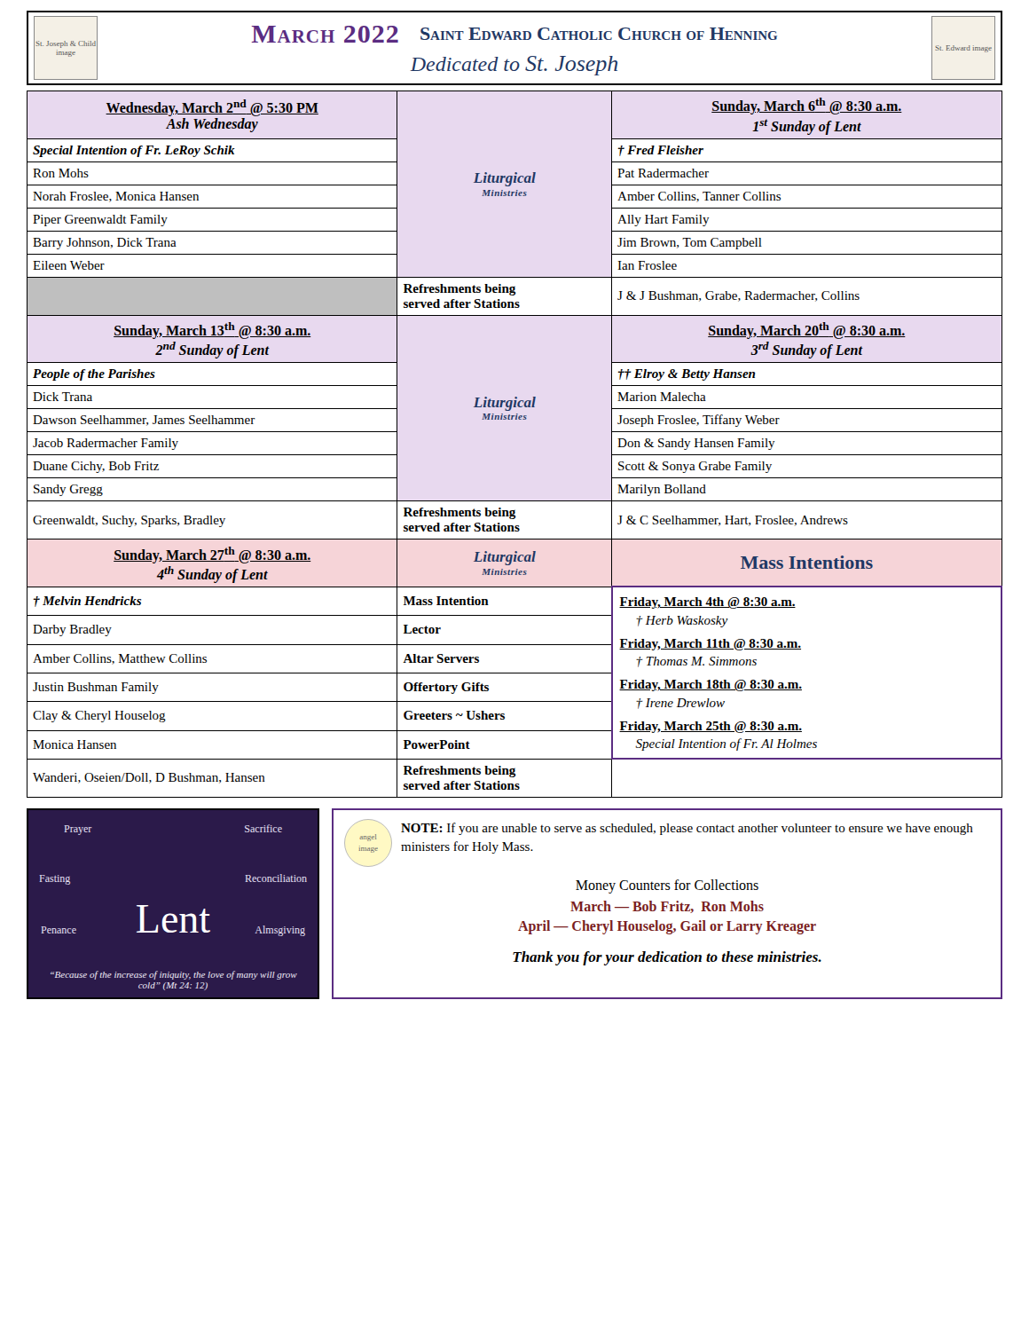St. Joseph & Child image
March 2022 Saint Edward Catholic Church of Henning
Dedicated to St. Joseph
St. Edward image
| Wednesday, March 2 nd @ 5:30 PM Ash Wednesday | Liturgical Ministries | Sunday, March 6 th @ 8:30 a.m. 1 st Sunday of Lent |
| Special Intention of Fr. LeRoy Schik | † Fred Fleisher |
| Ron Mohs | Pat Radermacher |
| Norah Froslee, Monica Hansen | Amber Collins, Tanner Collins |
| Piper Greenwaldt Family | Ally Hart Family |
| Barry Johnson, Dick Trana | Jim Brown, Tom Campbell |
| Eileen Weber | Ian Froslee |
| | Refreshments being served after Stations | J & J Bushman, Grabe, Radermacher, Collins |
| Sunday, March 13 th @ 8:30 a.m. 2 nd Sunday of Lent | Liturgical Ministries | Sunday, March 20 th @ 8:30 a.m. 3 rd Sunday of Lent |
| People of the Parishes | †† Elroy & Betty Hansen |
| Dick Trana | Marion Malecha |
| Dawson Seelhammer, James Seelhammer | Joseph Froslee, Tiffany Weber |
| Jacob Radermacher Family | Don & Sandy Hansen Family |
| Duane Cichy, Bob Fritz | Scott & Sonya Grabe Family |
| Sandy Gregg | Marilyn Bolland |
| Greenwaldt, Suchy, Sparks, Bradley | Refreshments being served after Stations | J & C Seelhammer, Hart, Froslee, Andrews |
| Sunday, March 27 th @ 8:30 a.m. 4 th Sunday of Lent | Liturgical Ministries | Mass Intentions |
| † Melvin Hendricks | Mass Intention | Friday, March 4th @ 8:30 a.m. † Herb Waskosky Friday, March 11th @ 8:30 a.m. † Thomas M. Simmons Friday, March 18th @ 8:30 a.m. † Irene Drewlow Friday, March 25th @ 8:30 a.m. Special Intention of Fr. Al Holmes |
| Darby Bradley | Lector |
| Amber Collins, Matthew Collins | Altar Servers |
| Justin Bushman Family | Offertory Gifts |
| Clay & Cheryl Houselog | Greeters ~ Ushers |
| Monica Hansen | PowerPoint |
| Wanderi, Oseien/Doll, D Bushman, Hansen | Refreshments being served after Stations | |
| Mass Intention |
| Lector |
| Altar Servers |
| Offertory Gifts |
| Greeters ~ Ushers |
| PowerPoint |
Prayer Sacrifice Fasting Reconciliation Penance Almsgiving Lent “Because of the increase of iniquity, the love of many will grow cold” (Mt 24: 12)
angel
image
NOTE: If you are unable to serve as scheduled, please contact another volunteer to ensure we have enough ministers for Holy Mass.
Money Counters for Collections
March — Bob Fritz, Ron Mohs
April — Cheryl Houselog, Gail or Larry Kreager
Thank you for your dedication to these ministries.